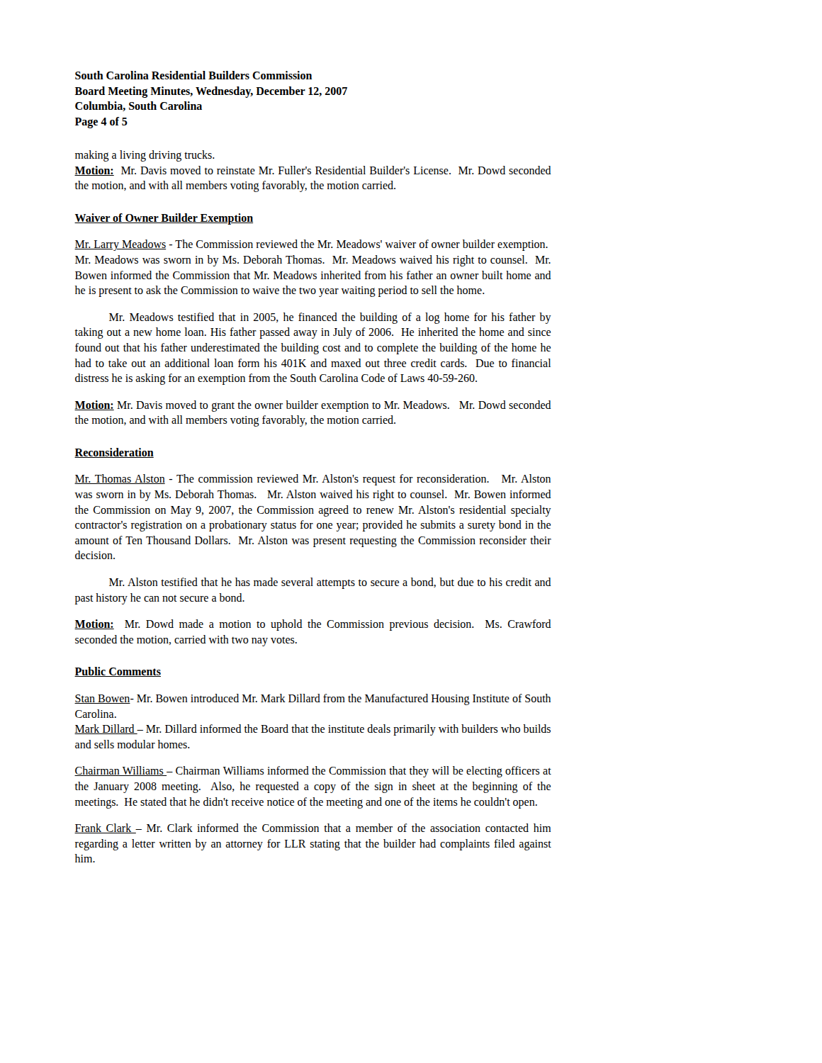South Carolina Residential Builders Commission
Board Meeting Minutes, Wednesday, December 12, 2007
Columbia, South Carolina
Page 4 of 5
making a living driving trucks.
Motion: Mr. Davis moved to reinstate Mr. Fuller's Residential Builder's License. Mr. Dowd seconded the motion, and with all members voting favorably, the motion carried.
Waiver of Owner Builder Exemption
Mr. Larry Meadows - The Commission reviewed the Mr. Meadows' waiver of owner builder exemption. Mr. Meadows was sworn in by Ms. Deborah Thomas. Mr. Meadows waived his right to counsel. Mr. Bowen informed the Commission that Mr. Meadows inherited from his father an owner built home and he is present to ask the Commission to waive the two year waiting period to sell the home.
Mr. Meadows testified that in 2005, he financed the building of a log home for his father by taking out a new home loan. His father passed away in July of 2006. He inherited the home and since found out that his father underestimated the building cost and to complete the building of the home he had to take out an additional loan form his 401K and maxed out three credit cards. Due to financial distress he is asking for an exemption from the South Carolina Code of Laws 40-59-260.
Motion: Mr. Davis moved to grant the owner builder exemption to Mr. Meadows. Mr. Dowd seconded the motion, and with all members voting favorably, the motion carried.
Reconsideration
Mr. Thomas Alston - The commission reviewed Mr. Alston's request for reconsideration. Mr. Alston was sworn in by Ms. Deborah Thomas. Mr. Alston waived his right to counsel. Mr. Bowen informed the Commission on May 9, 2007, the Commission agreed to renew Mr. Alston's residential specialty contractor's registration on a probationary status for one year; provided he submits a surety bond in the amount of Ten Thousand Dollars. Mr. Alston was present requesting the Commission reconsider their decision.
Mr. Alston testified that he has made several attempts to secure a bond, but due to his credit and past history he can not secure a bond.
Motion: Mr. Dowd made a motion to uphold the Commission previous decision. Ms. Crawford seconded the motion, carried with two nay votes.
Public Comments
Stan Bowen- Mr. Bowen introduced Mr. Mark Dillard from the Manufactured Housing Institute of South Carolina.
Mark Dillard – Mr. Dillard informed the Board that the institute deals primarily with builders who builds and sells modular homes.
Chairman Williams – Chairman Williams informed the Commission that they will be electing officers at the January 2008 meeting. Also, he requested a copy of the sign in sheet at the beginning of the meetings. He stated that he didn't receive notice of the meeting and one of the items he couldn't open.
Frank Clark – Mr. Clark informed the Commission that a member of the association contacted him regarding a letter written by an attorney for LLR stating that the builder had complaints filed against him.